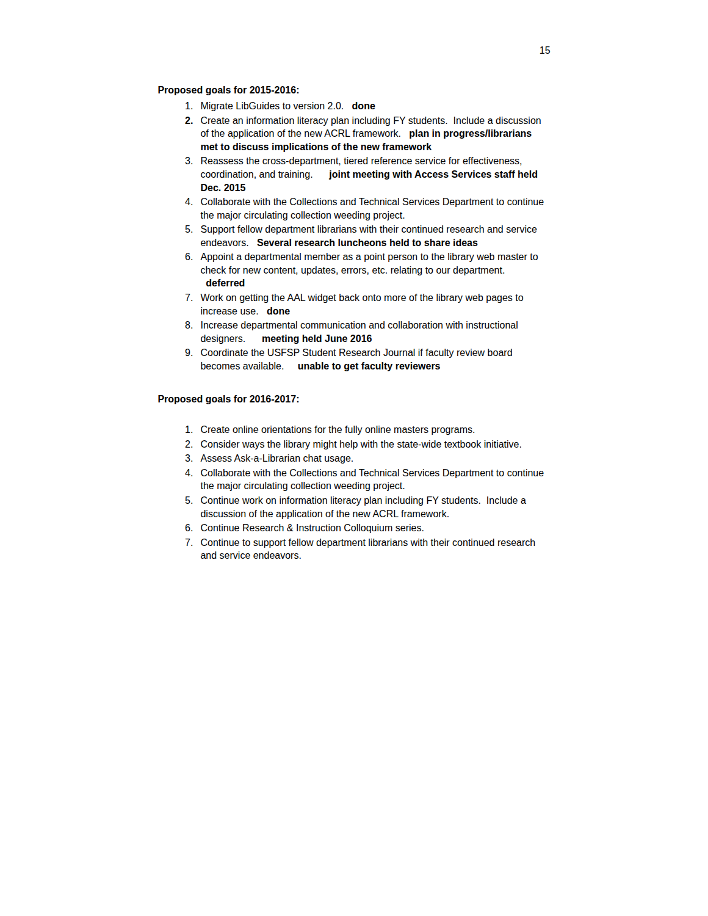15
Proposed goals for 2015-2016:
Migrate LibGuides to version 2.0. done
Create an information literacy plan including FY students. Include a discussion of the application of the new ACRL framework. plan in progress/librarians met to discuss implications of the new framework
Reassess the cross-department, tiered reference service for effectiveness, coordination, and training. joint meeting with Access Services staff held Dec. 2015
Collaborate with the Collections and Technical Services Department to continue the major circulating collection weeding project.
Support fellow department librarians with their continued research and service endeavors. Several research luncheons held to share ideas
Appoint a departmental member as a point person to the library web master to check for new content, updates, errors, etc. relating to our department. deferred
Work on getting the AAL widget back onto more of the library web pages to increase use. done
Increase departmental communication and collaboration with instructional designers. meeting held June 2016
Coordinate the USFSP Student Research Journal if faculty review board becomes available. unable to get faculty reviewers
Proposed goals for 2016-2017:
Create online orientations for the fully online masters programs.
Consider ways the library might help with the state-wide textbook initiative.
Assess Ask-a-Librarian chat usage.
Collaborate with the Collections and Technical Services Department to continue the major circulating collection weeding project.
Continue work on information literacy plan including FY students. Include a discussion of the application of the new ACRL framework.
Continue Research & Instruction Colloquium series.
Continue to support fellow department librarians with their continued research and service endeavors.